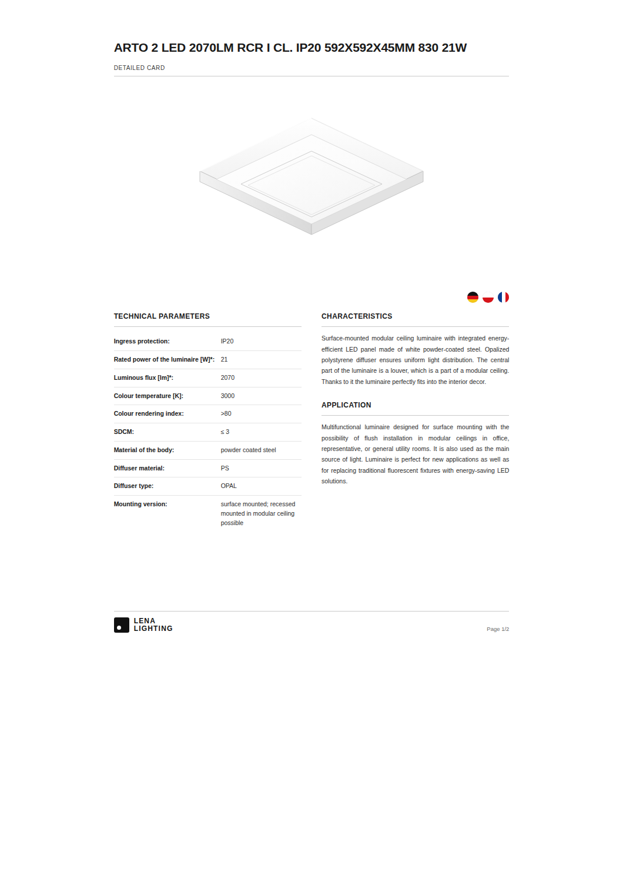ARTO 2 LED 2070LM RCR I CL. IP20 592X592X45MM 830 21W
Detailed card
Technical parameters
| Ingress protection: | IP20 |
| Rated power of the luminaire [W]*: | 21 |
| Luminous flux [lm]*: | 2070 |
| Colour temperature [K]: | 3000 |
| Colour rendering index: | >80 |
| SDCM: | ≤ 3 |
| Material of the body: | powder coated steel |
| Diffuser material: | PS |
| Diffuser type: | OPAL |
| Mounting version: | surface mounted; recessed mounted in modular ceiling possible |
Characteristics
Surface-mounted modular ceiling luminaire with integrated energy-efficient LED panel made of white powder-coated steel. Opalized polystyrene diffuser ensures uniform light distribution. The central part of the luminaire is a louver, which is a part of a modular ceiling. Thanks to it the luminaire perfectly fits into the interior decor.
Application
Multifunctional luminaire designed for surface mounting with the possibility of flush installation in modular ceilings in office, representative, or general utility rooms. It is also used as the main source of light. Luminaire is perfect for new applications as well as for replacing traditional fluorescent fixtures with energy-saving LED solutions.
LENALIGHTING
Page 1/2